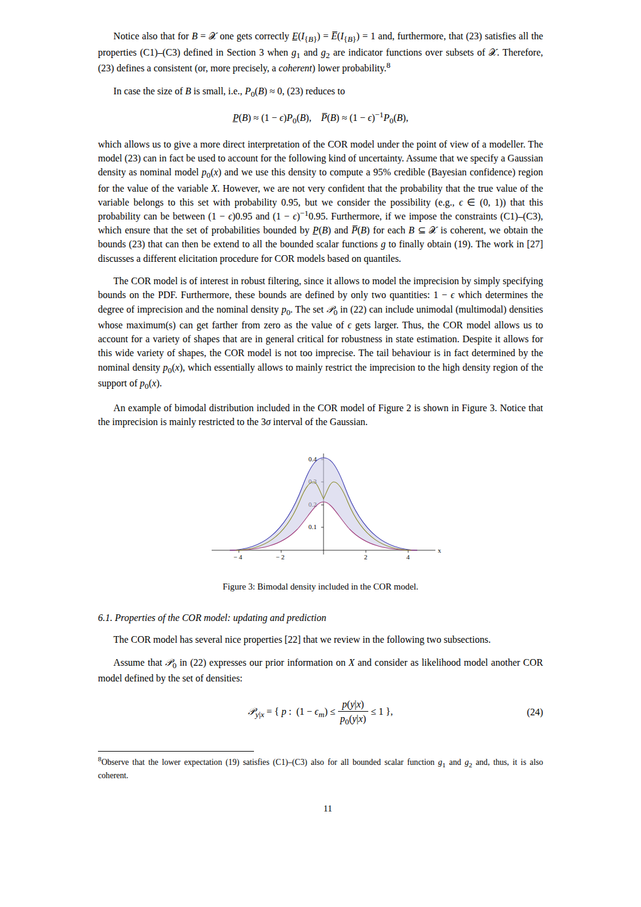Notice also that for B = 𝒳 one gets correctly E̲(I{B}) = E̅(I{B}) = 1 and, furthermore, that (23) satisfies all the properties (C1)–(C3) defined in Section 3 when g1 and g2 are indicator functions over subsets of 𝒳. Therefore, (23) defines a consistent (or, more precisely, a coherent) lower probability.8
In case the size of B is small, i.e., P0(B) ≈ 0, (23) reduces to
P̲(B) ≈ (1 − ϵ)P0(B), P̅(B) ≈ (1 − ϵ)−1P0(B),
which allows us to give a more direct interpretation of the COR model under the point of view of a modeller. The model (23) can in fact be used to account for the following kind of uncertainty. Assume that we specify a Gaussian density as nominal model p0(x) and we use this density to compute a 95% credible (Bayesian confidence) region for the value of the variable X. However, we are not very confident that the probability that the true value of the variable belongs to this set with probability 0.95, but we consider the possibility (e.g., ϵ ∈ (0, 1)) that this probability can be between (1 − ϵ)0.95 and (1 − ϵ)−10.95. Furthermore, if we impose the constraints (C1)–(C3), which ensure that the set of probabilities bounded by P̲(B) and P̅(B) for each B ⊆ 𝒳 is coherent, we obtain the bounds (23) that can then be extend to all the bounded scalar functions g to finally obtain (19). The work in [27] discusses a different elicitation procedure for COR models based on quantiles.
The COR model is of interest in robust filtering, since it allows to model the imprecision by simply specifying bounds on the PDF. Furthermore, these bounds are defined by only two quantities: 1 − ϵ which determines the degree of imprecision and the nominal density p0. The set 𝒫0 in (22) can include unimodal (multimodal) densities whose maximum(s) can get farther from zero as the value of ϵ gets larger. Thus, the COR model allows us to account for a variety of shapes that are in general critical for robustness in state estimation. Despite it allows for this wide variety of shapes, the COR model is not too imprecise. The tail behaviour is in fact determined by the nominal density p0(x), which essentially allows to mainly restrict the imprecision to the high density region of the support of p0(x).
An example of bimodal distribution included in the COR model of Figure 2 is shown in Figure 3. Notice that the imprecision is mainly restricted to the 3σ interval of the Gaussian.
x − 4 − 2 2 4 0.4 0.3 0.2 0.1
Figure 3: Bimodal density included in the COR model.
6.1. Properties of the COR model: updating and prediction
The COR model has several nice properties [22] that we review in the following two subsections.
Assume that 𝒫0 in (22) expresses our prior information on X and consider as likelihood model another COR model defined by the set of densities:
𝒫y|x = { p : (1 − ϵm) ≤ p(y|x) p0(y|x) ≤ 1 }, (24)
8Observe that the lower expectation (19) satisfies (C1)–(C3) also for all bounded scalar function g1 and g2 and, thus, it is also coherent.
11